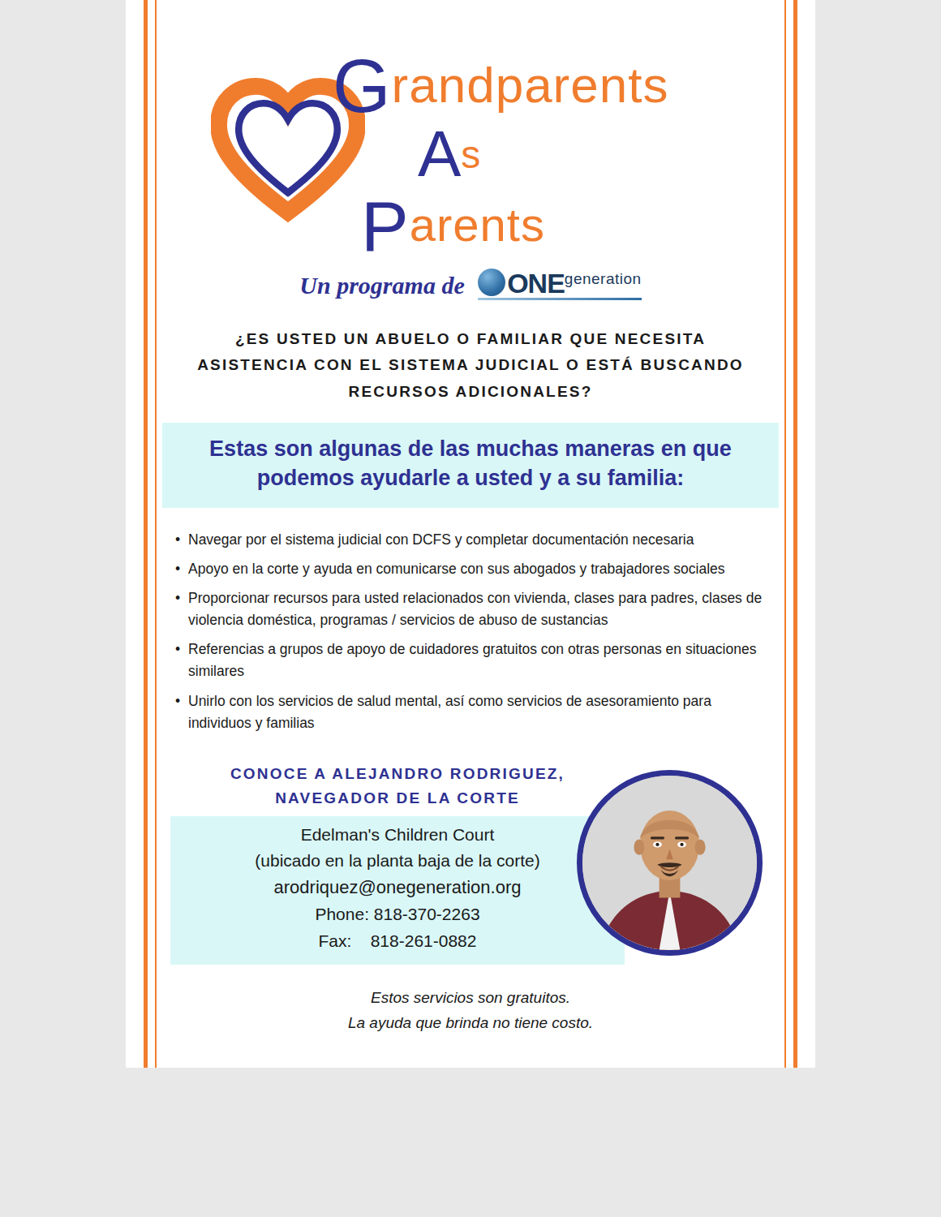Grandparents
As
Parents
Un programa de ONE generation
¿ES USTED UN ABUELO O FAMILIAR QUE NECESITA ASISTENCIA CON EL SISTEMA JUDICIAL O ESTÁ BUSCANDO RECURSOS ADICIONALES?
Estas son algunas de las muchas maneras en que podemos ayudarle a usted y a su familia:
Navegar por el sistema judicial con DCFS y completar documentación necesaria
Apoyo en la corte y ayuda en comunicarse con sus abogados y trabajadores sociales
Proporcionar recursos para usted relacionados con vivienda, clases para padres, clases de violencia doméstica, programas / servicios de abuso de sustancias
Referencias a grupos de apoyo de cuidadores gratuitos con otras personas en situaciones similares
Unirlo con los servicios de salud mental, así como servicios de asesoramiento para individuos y familias
CONOCE A ALEJANDRO RODRIGUEZ,
NAVEGADOR DE LA CORTE
Edelman's Children Court
(ubicado en la planta baja de la corte)
arodriquez@onegeneration.org
Phone: 818-370-2263
Fax: 818-261-0882
Estos servicios son gratuitos.
La ayuda que brinda no tiene costo.